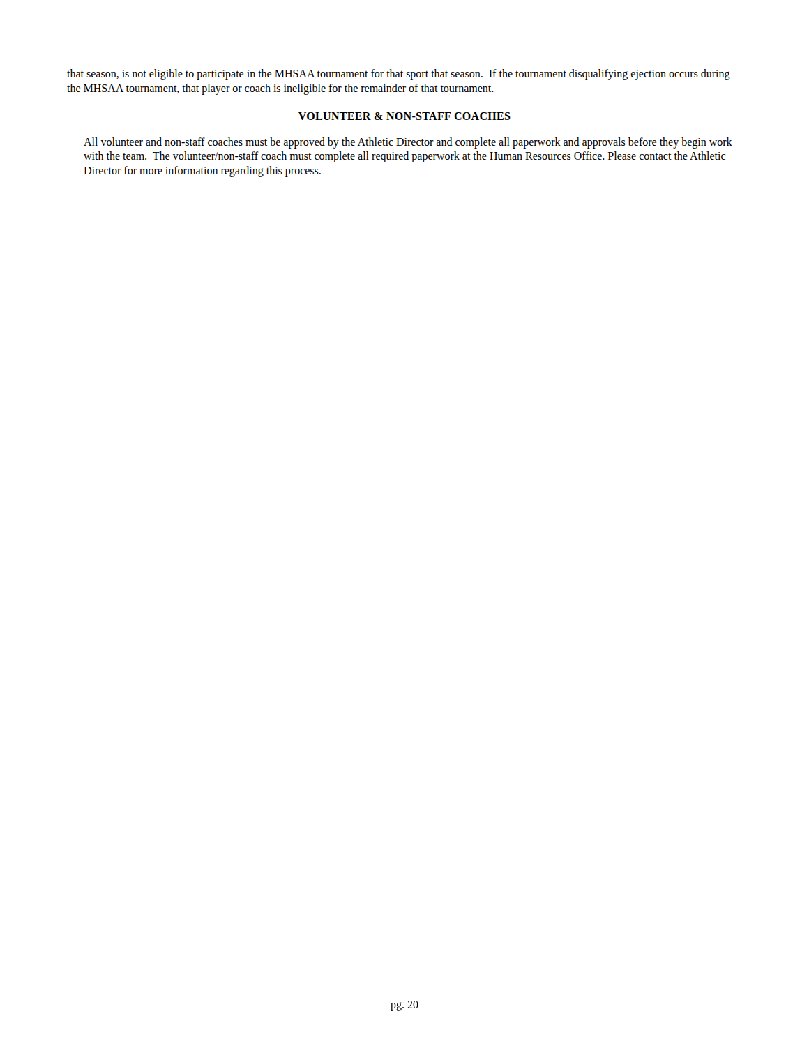that season, is not eligible to participate in the MHSAA tournament for that sport that season. If the tournament disqualifying ejection occurs during the MHSAA tournament, that player or coach is ineligible for the remainder of that tournament.
VOLUNTEER & NON-STAFF COACHES
All volunteer and non-staff coaches must be approved by the Athletic Director and complete all paperwork and approvals before they begin work with the team. The volunteer/non-staff coach must complete all required paperwork at the Human Resources Office. Please contact the Athletic Director for more information regarding this process.
pg. 20